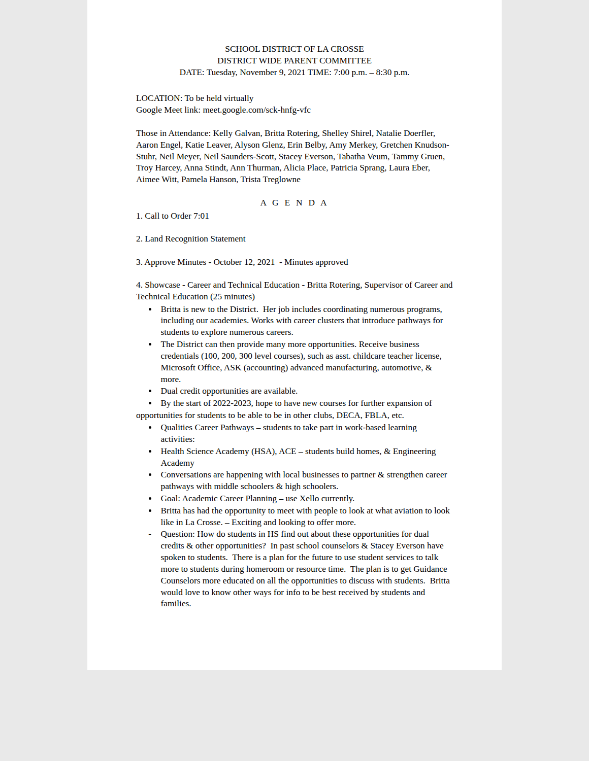SCHOOL DISTRICT OF LA CROSSE
DISTRICT WIDE PARENT COMMITTEE
DATE: Tuesday, November 9, 2021 TIME: 7:00 p.m. – 8:30 p.m.
LOCATION: To be held virtually
Google Meet link: meet.google.com/sck-hnfg-vfc
Those in Attendance: Kelly Galvan, Britta Rotering, Shelley Shirel, Natalie Doerfler, Aaron Engel, Katie Leaver, Alyson Glenz, Erin Belby, Amy Merkey, Gretchen Knudson-Stuhr, Neil Meyer, Neil Saunders-Scott, Stacey Everson, Tabatha Veum, Tammy Gruen, Troy Harcey, Anna Stindt, Ann Thurman, Alicia Place, Patricia Sprang, Laura Eber, Aimee Witt, Pamela Hanson, Trista Treglowne
A G E N D A
1. Call to Order 7:01
2. Land Recognition Statement
3. Approve Minutes - October 12, 2021 - Minutes approved
4. Showcase - Career and Technical Education - Britta Rotering, Supervisor of Career and Technical Education (25 minutes)
Britta is new to the District. Her job includes coordinating numerous programs, including our academies. Works with career clusters that introduce pathways for students to explore numerous careers.
The District can then provide many more opportunities. Receive business credentials (100, 200, 300 level courses), such as asst. childcare teacher license, Microsoft Office, ASK (accounting) advanced manufacturing, automotive, & more.
Dual credit opportunities are available.
By the start of 2022-2023, hope to have new courses for further expansion of
opportunities for students to be able to be in other clubs, DECA, FBLA, etc.
Qualities Career Pathways – students to take part in work-based learning activities:
Health Science Academy (HSA), ACE – students build homes, & Engineering Academy
Conversations are happening with local businesses to partner & strengthen career pathways with middle schoolers & high schoolers.
Goal: Academic Career Planning – use Xello currently.
Britta has had the opportunity to meet with people to look at what aviation to look like in La Crosse. – Exciting and looking to offer more.
Question: How do students in HS find out about these opportunities for dual credits & other opportunities? In past school counselors & Stacey Everson have spoken to students. There is a plan for the future to use student services to talk more to students during homeroom or resource time. The plan is to get Guidance Counselors more educated on all the opportunities to discuss with students. Britta would love to know other ways for info to be best received by students and families.